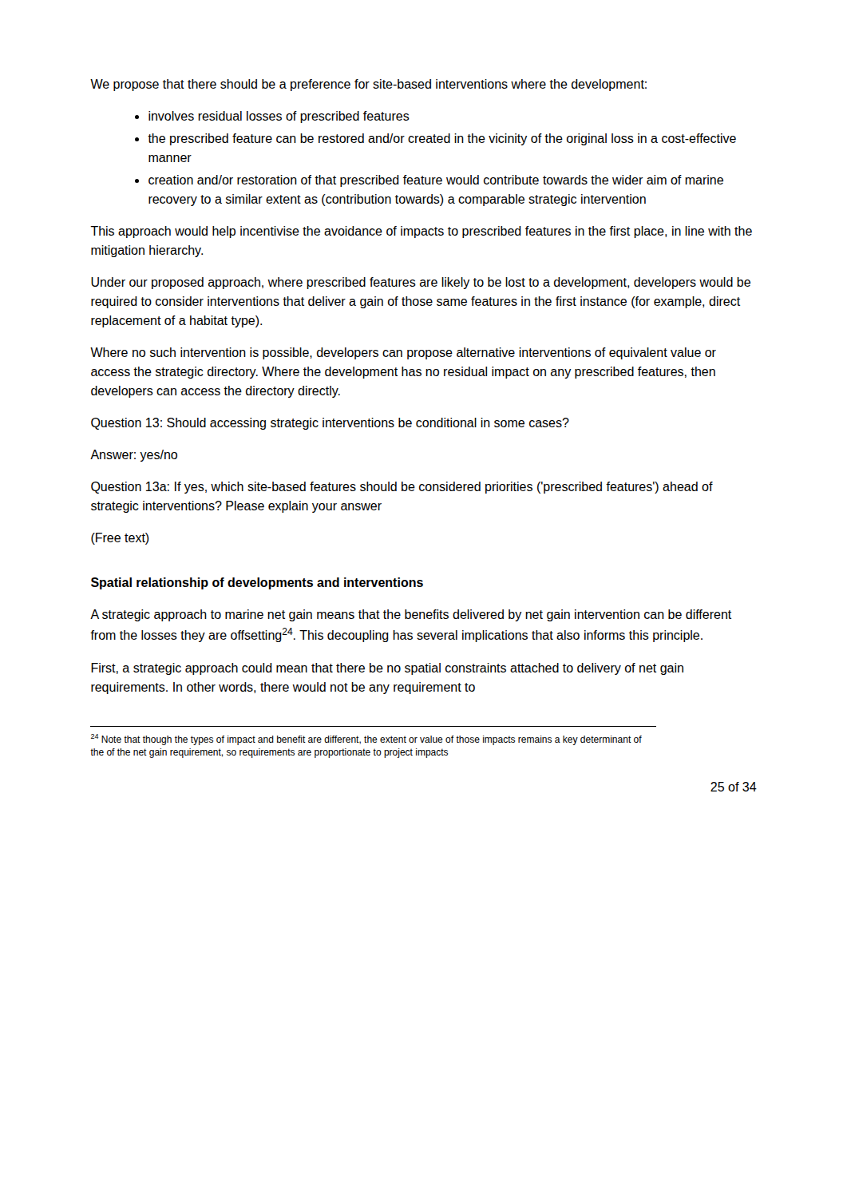We propose that there should be a preference for site-based interventions where the development:
involves residual losses of prescribed features
the prescribed feature can be restored and/or created in the vicinity of the original loss in a cost-effective manner
creation and/or restoration of that prescribed feature would contribute towards the wider aim of marine recovery to a similar extent as (contribution towards) a comparable strategic intervention
This approach would help incentivise the avoidance of impacts to prescribed features in the first place, in line with the mitigation hierarchy.
Under our proposed approach, where prescribed features are likely to be lost to a development, developers would be required to consider interventions that deliver a gain of those same features in the first instance (for example, direct replacement of a habitat type).
Where no such intervention is possible, developers can propose alternative interventions of equivalent value or access the strategic directory. Where the development has no residual impact on any prescribed features, then developers can access the directory directly.
Question 13: Should accessing strategic interventions be conditional in some cases?
Answer: yes/no
Question 13a: If yes, which site-based features should be considered priorities ('prescribed features') ahead of strategic interventions? Please explain your answer
(Free text)
Spatial relationship of developments and interventions
A strategic approach to marine net gain means that the benefits delivered by net gain intervention can be different from the losses they are offsetting24. This decoupling has several implications that also informs this principle.
First, a strategic approach could mean that there be no spatial constraints attached to delivery of net gain requirements. In other words, there would not be any requirement to
24 Note that though the types of impact and benefit are different, the extent or value of those impacts remains a key determinant of the of the net gain requirement, so requirements are proportionate to project impacts
25 of 34